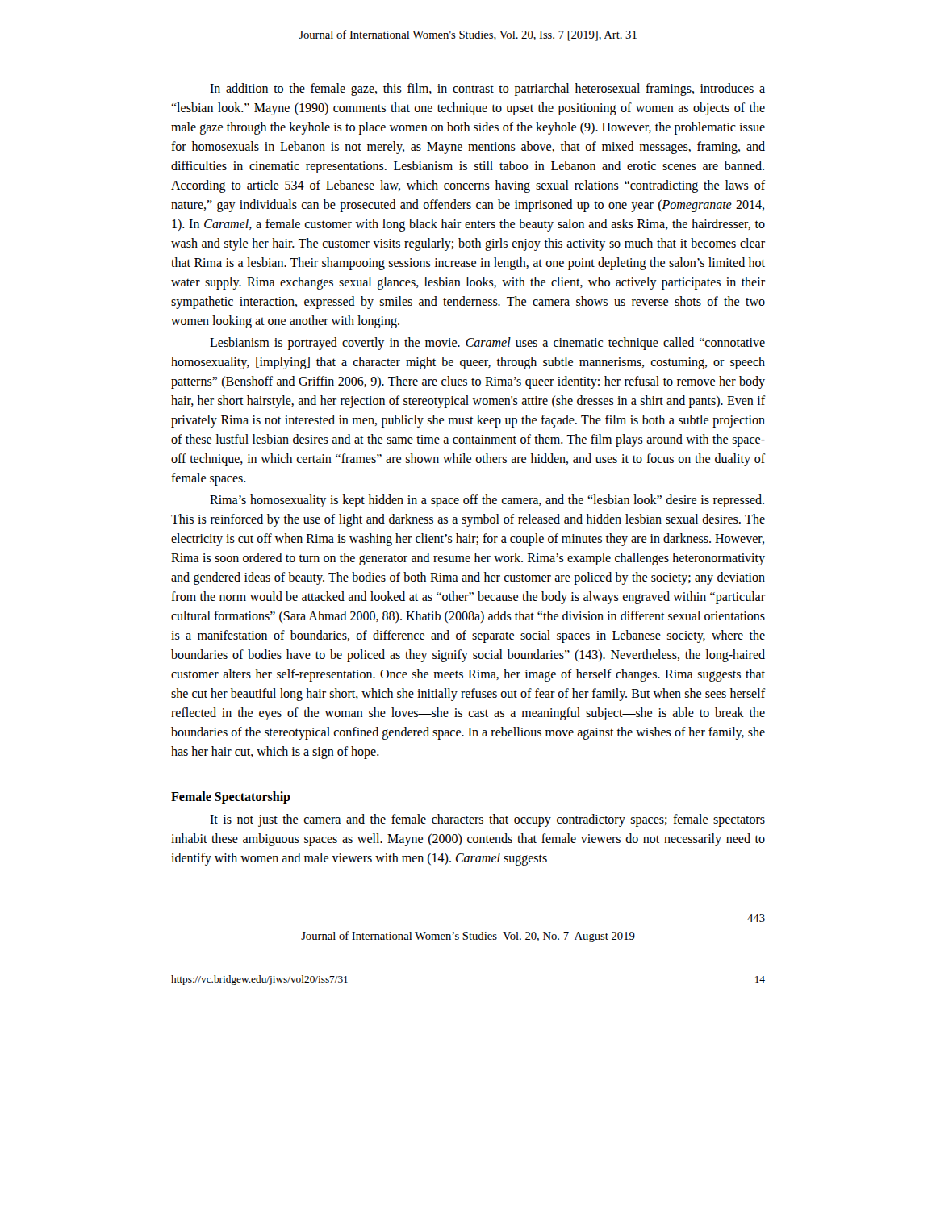Journal of International Women's Studies, Vol. 20, Iss. 7 [2019], Art. 31
In addition to the female gaze, this film, in contrast to patriarchal heterosexual framings, introduces a “lesbian look.” Mayne (1990) comments that one technique to upset the positioning of women as objects of the male gaze through the keyhole is to place women on both sides of the keyhole (9). However, the problematic issue for homosexuals in Lebanon is not merely, as Mayne mentions above, that of mixed messages, framing, and difficulties in cinematic representations. Lesbianism is still taboo in Lebanon and erotic scenes are banned. According to article 534 of Lebanese law, which concerns having sexual relations “contradicting the laws of nature,” gay individuals can be prosecuted and offenders can be imprisoned up to one year (Pomegranate 2014, 1). In Caramel, a female customer with long black hair enters the beauty salon and asks Rima, the hairdresser, to wash and style her hair. The customer visits regularly; both girls enjoy this activity so much that it becomes clear that Rima is a lesbian. Their shampooing sessions increase in length, at one point depleting the salon’s limited hot water supply. Rima exchanges sexual glances, lesbian looks, with the client, who actively participates in their sympathetic interaction, expressed by smiles and tenderness. The camera shows us reverse shots of the two women looking at one another with longing.
Lesbianism is portrayed covertly in the movie. Caramel uses a cinematic technique called “connotative homosexuality, [implying] that a character might be queer, through subtle mannerisms, costuming, or speech patterns” (Benshoff and Griffin 2006, 9). There are clues to Rima’s queer identity: her refusal to remove her body hair, her short hairstyle, and her rejection of stereotypical women's attire (she dresses in a shirt and pants). Even if privately Rima is not interested in men, publicly she must keep up the façade. The film is both a subtle projection of these lustful lesbian desires and at the same time a containment of them. The film plays around with the space-off technique, in which certain “frames” are shown while others are hidden, and uses it to focus on the duality of female spaces.
Rima’s homosexuality is kept hidden in a space off the camera, and the “lesbian look” desire is repressed. This is reinforced by the use of light and darkness as a symbol of released and hidden lesbian sexual desires. The electricity is cut off when Rima is washing her client’s hair; for a couple of minutes they are in darkness. However, Rima is soon ordered to turn on the generator and resume her work. Rima’s example challenges heteronormativity and gendered ideas of beauty. The bodies of both Rima and her customer are policed by the society; any deviation from the norm would be attacked and looked at as “other” because the body is always engraved within “particular cultural formations” (Sara Ahmad 2000, 88). Khatib (2008a) adds that “the division in different sexual orientations is a manifestation of boundaries, of difference and of separate social spaces in Lebanese society, where the boundaries of bodies have to be policed as they signify social boundaries” (143). Nevertheless, the long-haired customer alters her self-representation. Once she meets Rima, her image of herself changes. Rima suggests that she cut her beautiful long hair short, which she initially refuses out of fear of her family. But when she sees herself reflected in the eyes of the woman she loves—she is cast as a meaningful subject—she is able to break the boundaries of the stereotypical confined gendered space. In a rebellious move against the wishes of her family, she has her hair cut, which is a sign of hope.
Female Spectatorship
It is not just the camera and the female characters that occupy contradictory spaces; female spectators inhabit these ambiguous spaces as well. Mayne (2000) contends that female viewers do not necessarily need to identify with women and male viewers with men (14). Caramel suggests
443
Journal of International Women’s Studies Vol. 20, No. 7 August 2019
https://vc.bridgew.edu/jiws/vol20/iss7/31 14